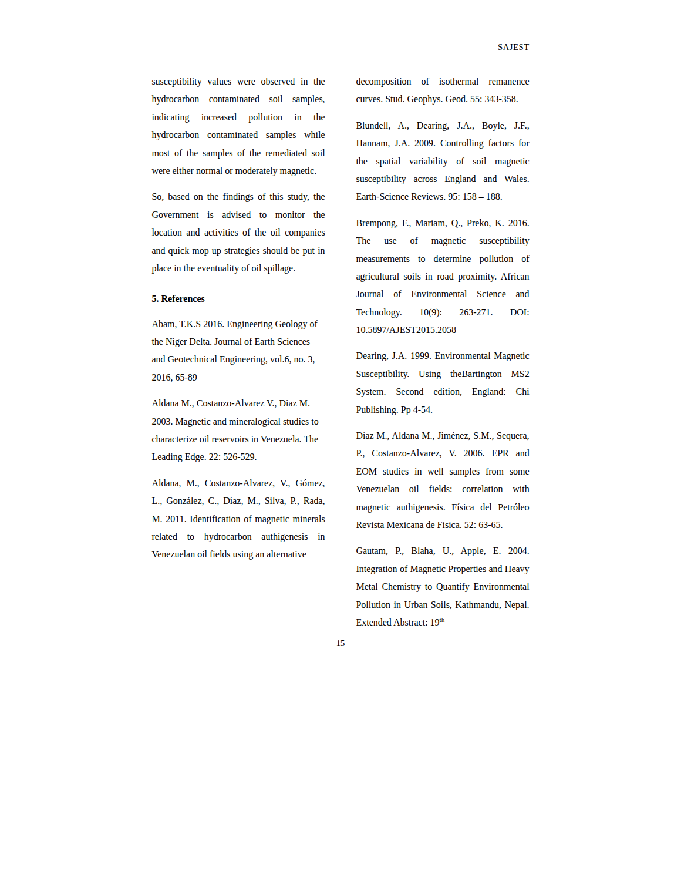SAJEST
susceptibility values were observed in the hydrocarbon contaminated soil samples, indicating increased pollution in the hydrocarbon contaminated samples while most of the samples of the remediated soil were either normal or moderately magnetic.
So, based on the findings of this study, the Government is advised to monitor the location and activities of the oil companies and quick mop up strategies should be put in place in the eventuality of oil spillage.
5. References
Abam, T.K.S 2016. Engineering Geology of the Niger Delta. Journal of Earth Sciences and Geotechnical Engineering, vol.6, no. 3, 2016, 65-89
Aldana M., Costanzo-Alvarez V., Diaz M. 2003. Magnetic and mineralogical studies to characterize oil reservoirs in Venezuela. The Leading Edge. 22: 526-529.
Aldana, M., Costanzo-Alvarez, V., Gómez, L., González, C., Díaz, M., Silva, P., Rada, M. 2011. Identification of magnetic minerals related to hydrocarbon authigenesis in Venezuelan oil fields using an alternative
decomposition of isothermal remanence curves. Stud. Geophys. Geod. 55: 343-358.
Blundell, A., Dearing, J.A., Boyle, J.F., Hannam, J.A. 2009. Controlling factors for the spatial variability of soil magnetic susceptibility across England and Wales. Earth-Science Reviews. 95: 158 – 188.
Brempong, F., Mariam, Q., Preko, K. 2016. The use of magnetic susceptibility measurements to determine pollution of agricultural soils in road proximity. African Journal of Environmental Science and Technology. 10(9): 263-271. DOI: 10.5897/AJEST2015.2058
Dearing, J.A. 1999. Environmental Magnetic Susceptibility. Using theBartington MS2 System. Second edition, England: Chi Publishing. Pp 4-54.
Díaz M., Aldana M., Jiménez, S.M., Sequera, P., Costanzo-Alvarez, V. 2006. EPR and EOM studies in well samples from some Venezuelan oil fields: correlation with magnetic authigenesis. Física del Petróleo Revista Mexicana de Fisica. 52: 63-65.
Gautam, P., Blaha, U., Apple, E. 2004. Integration of Magnetic Properties and Heavy Metal Chemistry to Quantify Environmental Pollution in Urban Soils, Kathmandu, Nepal. Extended Abstract: 19th
15